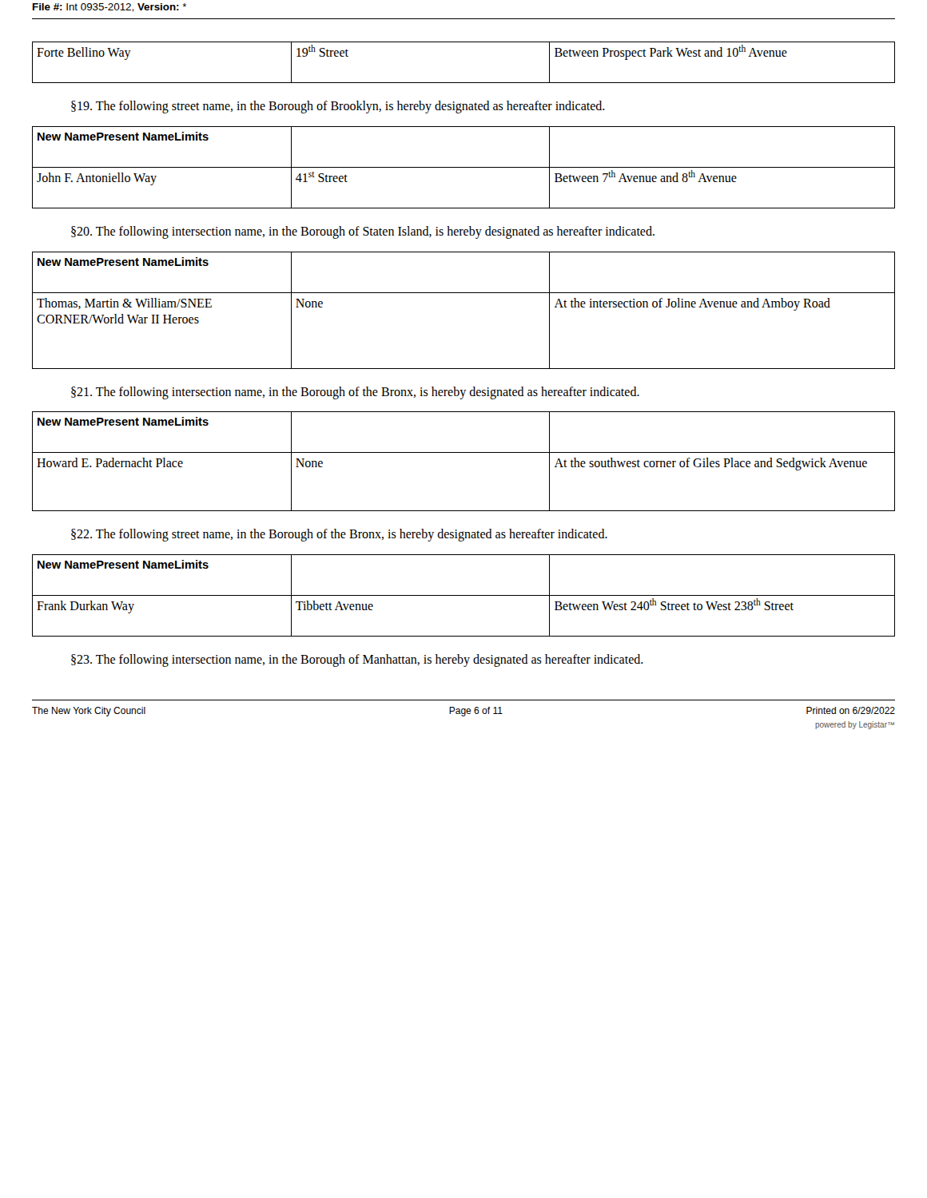File #: Int 0935-2012, Version: *
| Forte Bellino Way | 19 th Street | Between Prospect Park West and 10 th Avenue |
§19. The following street name, in the Borough of Brooklyn, is hereby designated as hereafter indicated.
| New NamePresent NameLimits | | |
| --- | --- | --- |
| John F. Antoniello Way | 41 st Street | Between 7 th Avenue and 8 th Avenue |
§20. The following intersection name, in the Borough of Staten Island, is hereby designated as hereafter indicated.
| New NamePresent NameLimits | | |
| --- | --- | --- |
| Thomas, Martin & William/SNEE CORNER/World War II Heroes | None | At the intersection of Joline Avenue and Amboy Road |
§21. The following intersection name, in the Borough of the Bronx, is hereby designated as hereafter indicated.
| New NamePresent NameLimits | | |
| --- | --- | --- |
| Howard E. Padernacht Place | None | At the southwest corner of Giles Place and Sedgwick Avenue |
§22. The following street name, in the Borough of the Bronx, is hereby designated as hereafter indicated.
| New NamePresent NameLimits | | |
| --- | --- | --- |
| Frank Durkan Way | Tibbett Avenue | Between West 240 th Street to West 238 th Street |
§23. The following intersection name, in the Borough of Manhattan, is hereby designated as hereafter indicated.
The New York City Council
Page 6 of 11
Printed on 6/29/2022
powered by Legistar™